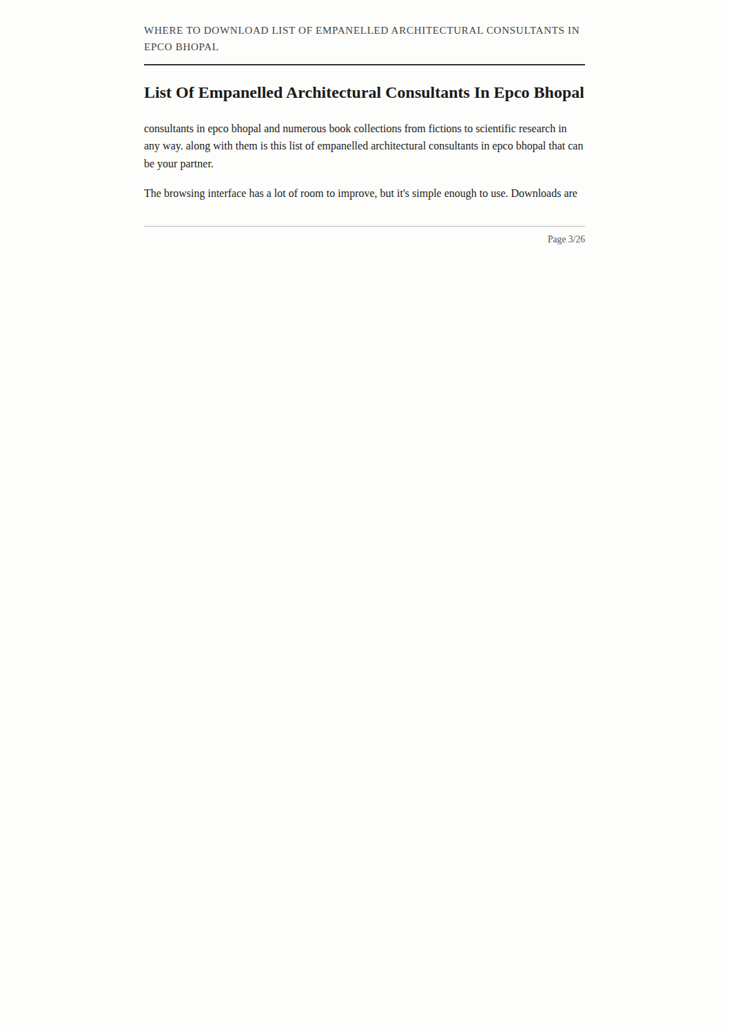Where To Download List Of Empanelled Architectural Consultants In Epco Bhopal
List Of Empanelled Architectural Consultants In Epco Bhopal
consultants in epco bhopal and numerous book collections from fictions to scientific research in any way. along with them is this list of empanelled architectural consultants in epco bhopal that can be your partner.
The browsing interface has a lot of room to improve, but it's simple enough to use. Downloads are
Page 3/26